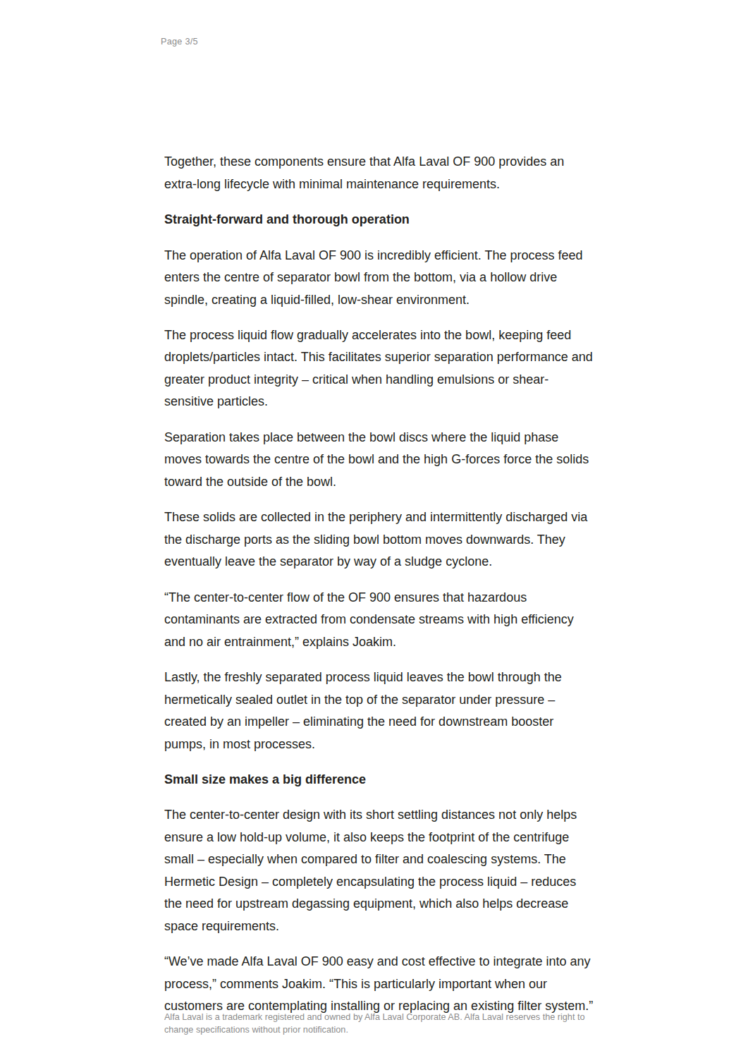Page 3/5
Together, these components ensure that Alfa Laval OF 900 provides an extra-long lifecycle with minimal maintenance requirements.
Straight-forward and thorough operation
The operation of Alfa Laval OF 900 is incredibly efficient. The process feed enters the centre of separator bowl from the bottom, via a hollow drive spindle, creating a liquid-filled, low-shear environment.
The process liquid flow gradually accelerates into the bowl, keeping feed droplets/particles intact. This facilitates superior separation performance and greater product integrity – critical when handling emulsions or shear-sensitive particles.
Separation takes place between the bowl discs where the liquid phase moves towards the centre of the bowl and the high G-forces force the solids toward the outside of the bowl.
These solids are collected in the periphery and intermittently discharged via the discharge ports as the sliding bowl bottom moves downwards. They eventually leave the separator by way of a sludge cyclone.
“The center-to-center flow of the OF 900 ensures that hazardous contaminants are extracted from condensate streams with high efficiency and no air entrainment,” explains Joakim.
Lastly, the freshly separated process liquid leaves the bowl through the hermetically sealed outlet in the top of the separator under pressure – created by an impeller – eliminating the need for downstream booster pumps, in most processes.
Small size makes a big difference
The center-to-center design with its short settling distances not only helps ensure a low hold-up volume, it also keeps the footprint of the centrifuge small – especially when compared to filter and coalescing systems. The Hermetic Design – completely encapsulating the process liquid – reduces the need for upstream degassing equipment, which also helps decrease space requirements.
“We’ve made Alfa Laval OF 900 easy and cost effective to integrate into any process,” comments Joakim. “This is particularly important when our customers are contemplating installing or replacing an existing filter system.”
Alfa Laval is a trademark registered and owned by Alfa Laval Corporate AB. Alfa Laval reserves the right to change specifications without prior notification.